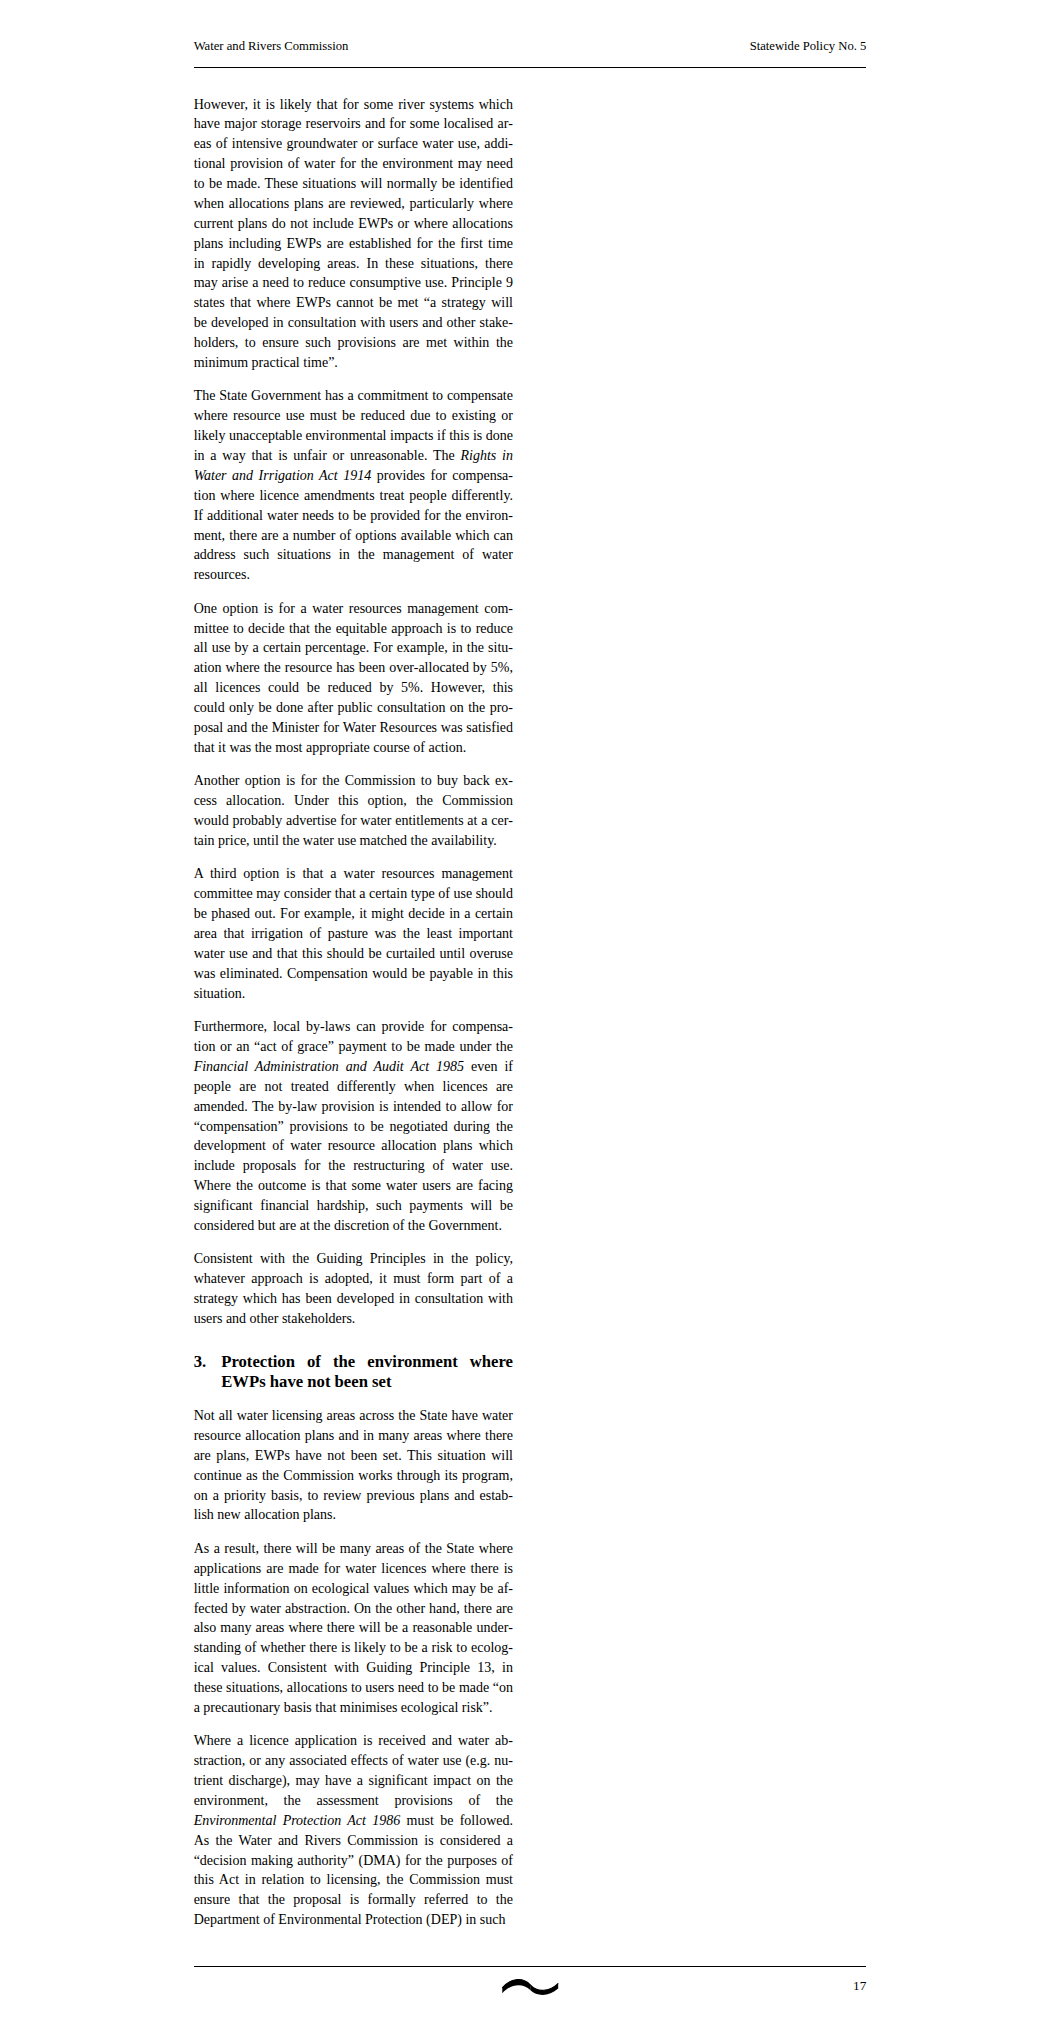Water and Rivers Commission
Statewide Policy No. 5
However, it is likely that for some river systems which have major storage reservoirs and for some localised areas of intensive groundwater or surface water use, additional provision of water for the environment may need to be made. These situations will normally be identified when allocations plans are reviewed, particularly where current plans do not include EWPs or where allocations plans including EWPs are established for the first time in rapidly developing areas. In these situations, there may arise a need to reduce consumptive use. Principle 9 states that where EWPs cannot be met “a strategy will be developed in consultation with users and other stakeholders, to ensure such provisions are met within the minimum practical time”.
The State Government has a commitment to compensate where resource use must be reduced due to existing or likely unacceptable environmental impacts if this is done in a way that is unfair or unreasonable. The Rights in Water and Irrigation Act 1914 provides for compensation where licence amendments treat people differently. If additional water needs to be provided for the environment, there are a number of options available which can address such situations in the management of water resources.
One option is for a water resources management committee to decide that the equitable approach is to reduce all use by a certain percentage. For example, in the situation where the resource has been over-allocated by 5%, all licences could be reduced by 5%. However, this could only be done after public consultation on the proposal and the Minister for Water Resources was satisfied that it was the most appropriate course of action.
Another option is for the Commission to buy back excess allocation. Under this option, the Commission would probably advertise for water entitlements at a certain price, until the water use matched the availability.
A third option is that a water resources management committee may consider that a certain type of use should be phased out. For example, it might decide in a certain area that irrigation of pasture was the least important water use and that this should be curtailed until overuse was eliminated. Compensation would be payable in this situation.
Furthermore, local by-laws can provide for compensation or an “act of grace” payment to be made under the Financial Administration and Audit Act 1985 even if people are not treated differently when licences are amended. The by-law provision is intended to allow for “compensation” provisions to be negotiated during the development of water resource allocation plans which include proposals for the restructuring of water use. Where the outcome is that some water users are facing significant financial hardship, such payments will be considered but are at the discretion of the Government.
Consistent with the Guiding Principles in the policy, whatever approach is adopted, it must form part of a strategy which has been developed in consultation with users and other stakeholders.
3. Protection of the environment where EWPs have not been set
Not all water licensing areas across the State have water resource allocation plans and in many areas where there are plans, EWPs have not been set. This situation will continue as the Commission works through its program, on a priority basis, to review previous plans and establish new allocation plans.
As a result, there will be many areas of the State where applications are made for water licences where there is little information on ecological values which may be affected by water abstraction. On the other hand, there are also many areas where there will be a reasonable understanding of whether there is likely to be a risk to ecological values. Consistent with Guiding Principle 13, in these situations, allocations to users need to be made “on a precautionary basis that minimises ecological risk”.
Where a licence application is received and water abstraction, or any associated effects of water use (e.g. nutrient discharge), may have a significant impact on the environment, the assessment provisions of the Environmental Protection Act 1986 must be followed. As the Water and Rivers Commission is considered a “decision making authority” (DMA) for the purposes of this Act in relation to licensing, the Commission must ensure that the proposal is formally referred to the Department of Environmental Protection (DEP) in such
17